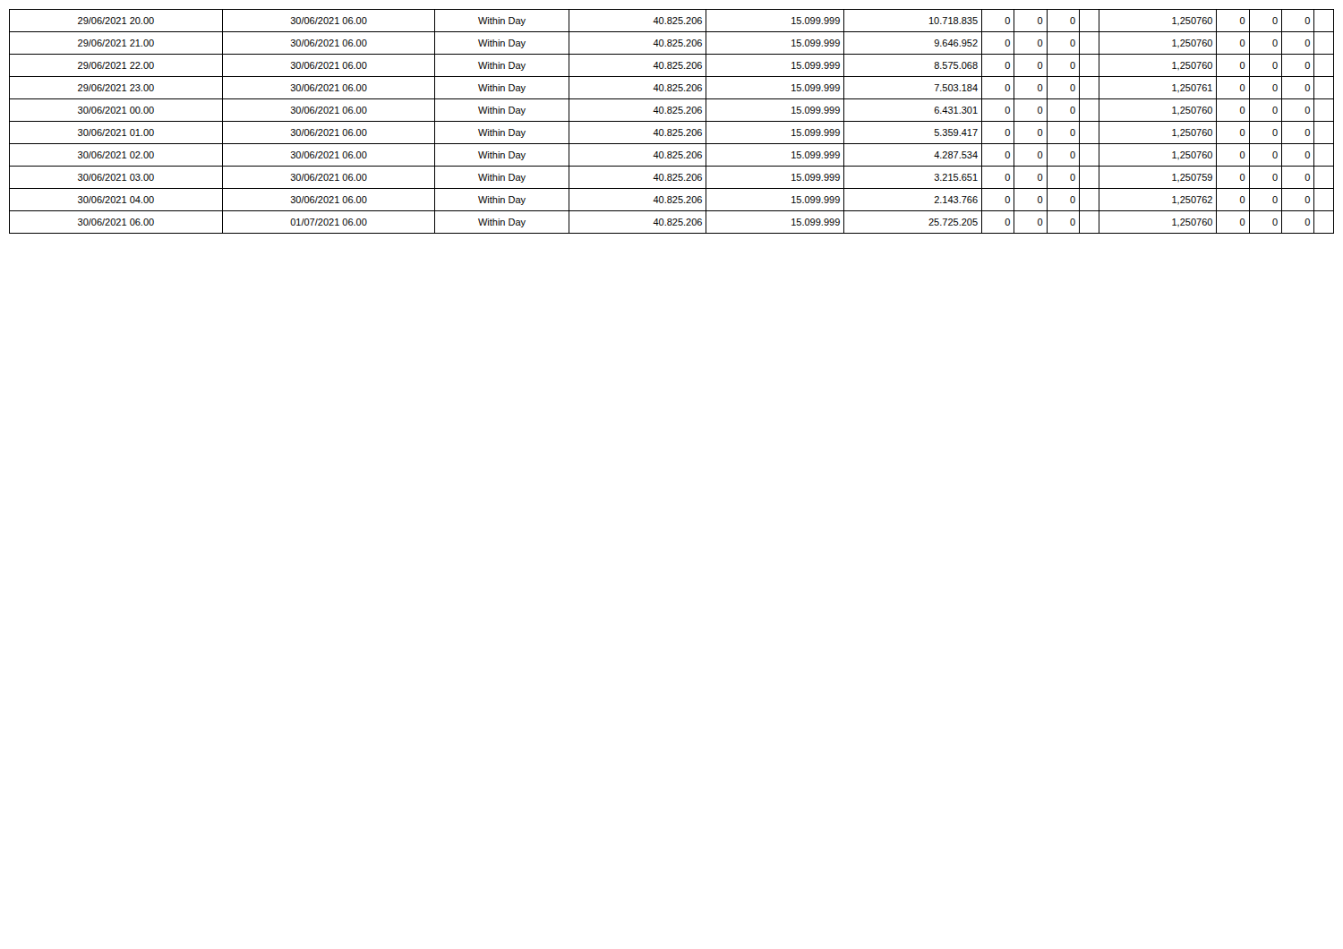| 29/06/2021 20.00 | 30/06/2021 06.00 | Within Day | 40.825.206 | 15.099.999 | 10.718.835 | 0 | 0 | 0 | | 1,250760 | 0 | 0 | 0 | |
| 29/06/2021 21.00 | 30/06/2021 06.00 | Within Day | 40.825.206 | 15.099.999 | 9.646.952 | 0 | 0 | 0 | | 1,250760 | 0 | 0 | 0 | |
| 29/06/2021 22.00 | 30/06/2021 06.00 | Within Day | 40.825.206 | 15.099.999 | 8.575.068 | 0 | 0 | 0 | | 1,250760 | 0 | 0 | 0 | |
| 29/06/2021 23.00 | 30/06/2021 06.00 | Within Day | 40.825.206 | 15.099.999 | 7.503.184 | 0 | 0 | 0 | | 1,250761 | 0 | 0 | 0 | |
| 30/06/2021 00.00 | 30/06/2021 06.00 | Within Day | 40.825.206 | 15.099.999 | 6.431.301 | 0 | 0 | 0 | | 1,250760 | 0 | 0 | 0 | |
| 30/06/2021 01.00 | 30/06/2021 06.00 | Within Day | 40.825.206 | 15.099.999 | 5.359.417 | 0 | 0 | 0 | | 1,250760 | 0 | 0 | 0 | |
| 30/06/2021 02.00 | 30/06/2021 06.00 | Within Day | 40.825.206 | 15.099.999 | 4.287.534 | 0 | 0 | 0 | | 1,250760 | 0 | 0 | 0 | |
| 30/06/2021 03.00 | 30/06/2021 06.00 | Within Day | 40.825.206 | 15.099.999 | 3.215.651 | 0 | 0 | 0 | | 1,250759 | 0 | 0 | 0 | |
| 30/06/2021 04.00 | 30/06/2021 06.00 | Within Day | 40.825.206 | 15.099.999 | 2.143.766 | 0 | 0 | 0 | | 1,250762 | 0 | 0 | 0 | |
| 30/06/2021 06.00 | 01/07/2021 06.00 | Within Day | 40.825.206 | 15.099.999 | 25.725.205 | 0 | 0 | 0 | | 1,250760 | 0 | 0 | 0 | |